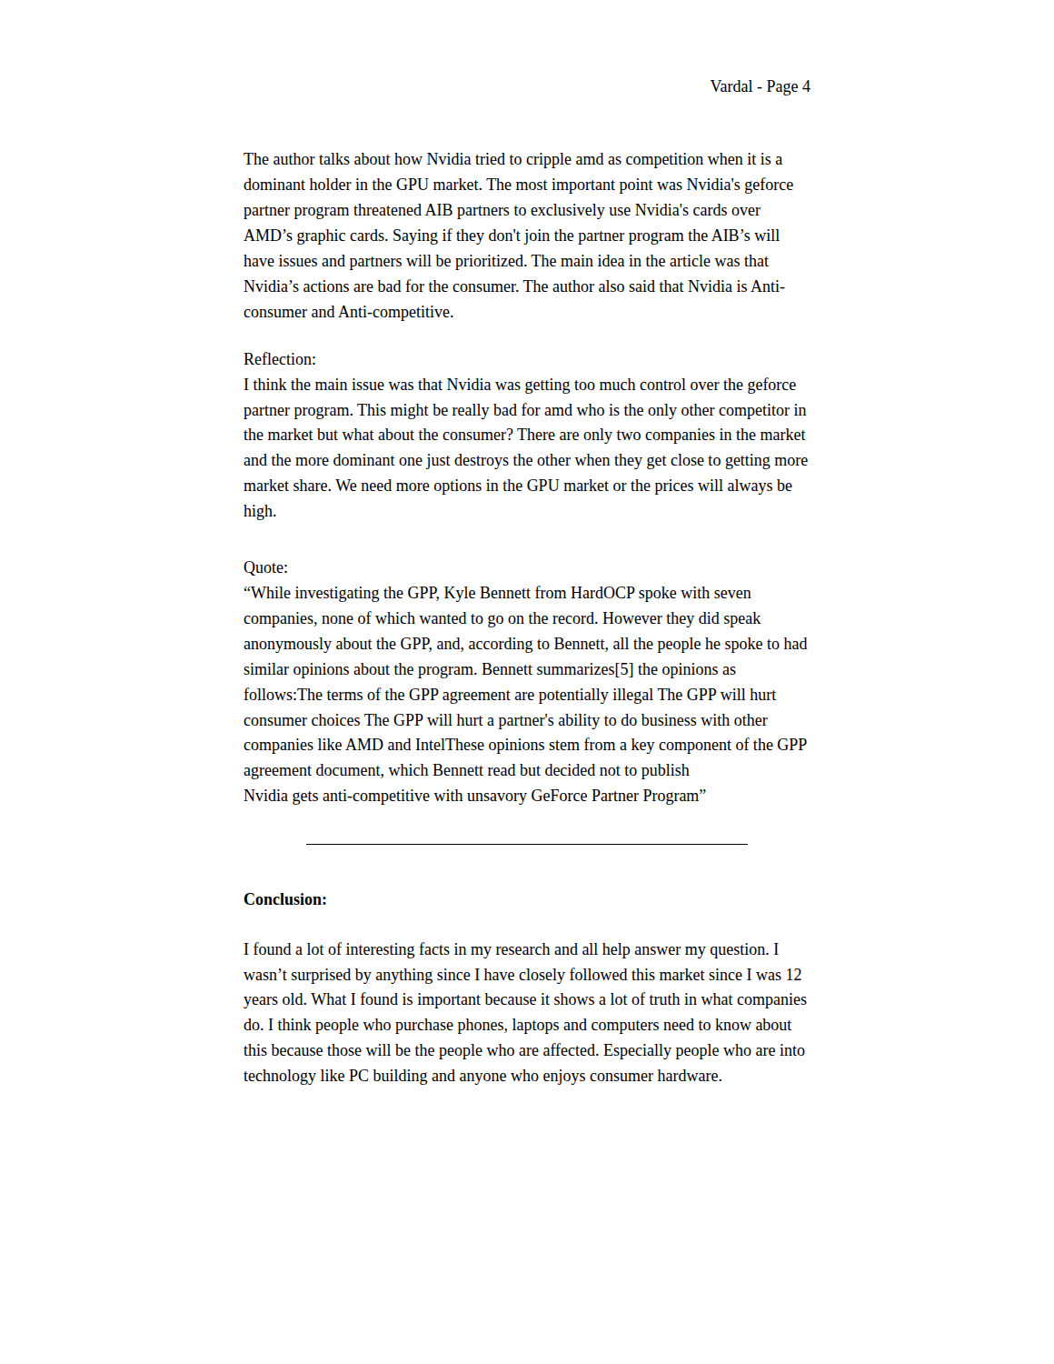Vardal - Page 4
The author talks about how Nvidia tried to cripple amd as competition when it is a dominant holder in the GPU market. The most important point was Nvidia's geforce partner program threatened AIB partners to exclusively use Nvidia's cards over AMD’s graphic cards. Saying if they don't join the partner program the AIB’s will have issues and partners will be prioritized. The main idea in the article was that Nvidia’s actions are bad for the consumer. The author also said that Nvidia is Anti-consumer and Anti-competitive.
Reflection:
I think the main issue was that Nvidia was getting too much control over the geforce partner program. This might be really bad for amd who is the only other competitor in the market but what about the consumer? There are only two companies in the market and the more dominant one just destroys the other when they get close to getting more market share. We need more options in the GPU market or the prices will always be high.
Quote:
“While investigating the GPP, Kyle Bennett from HardOCP spoke with seven companies, none of which wanted to go on the record. However they did speak anonymously about the GPP, and, according to Bennett, all the people he spoke to had similar opinions about the program. Bennett summarizes[5] the opinions as follows:The terms of the GPP agreement are potentially illegal The GPP will hurt consumer choices The GPP will hurt a partner's ability to do business with other companies like AMD and IntelThese opinions stem from a key component of the GPP agreement document, which Bennett read but decided not to publish
Nvidia gets anti-competitive with unsavory GeForce Partner Program”
Conclusion:
I found a lot of interesting facts in my research and all help answer my question. I wasn’t surprised by anything since I have closely followed this market since I was 12 years old. What I found is important because it shows a lot of truth in what companies do. I think people who purchase phones, laptops and computers need to know about this because those will be the people who are affected. Especially people who are into technology like PC building and anyone who enjoys consumer hardware.